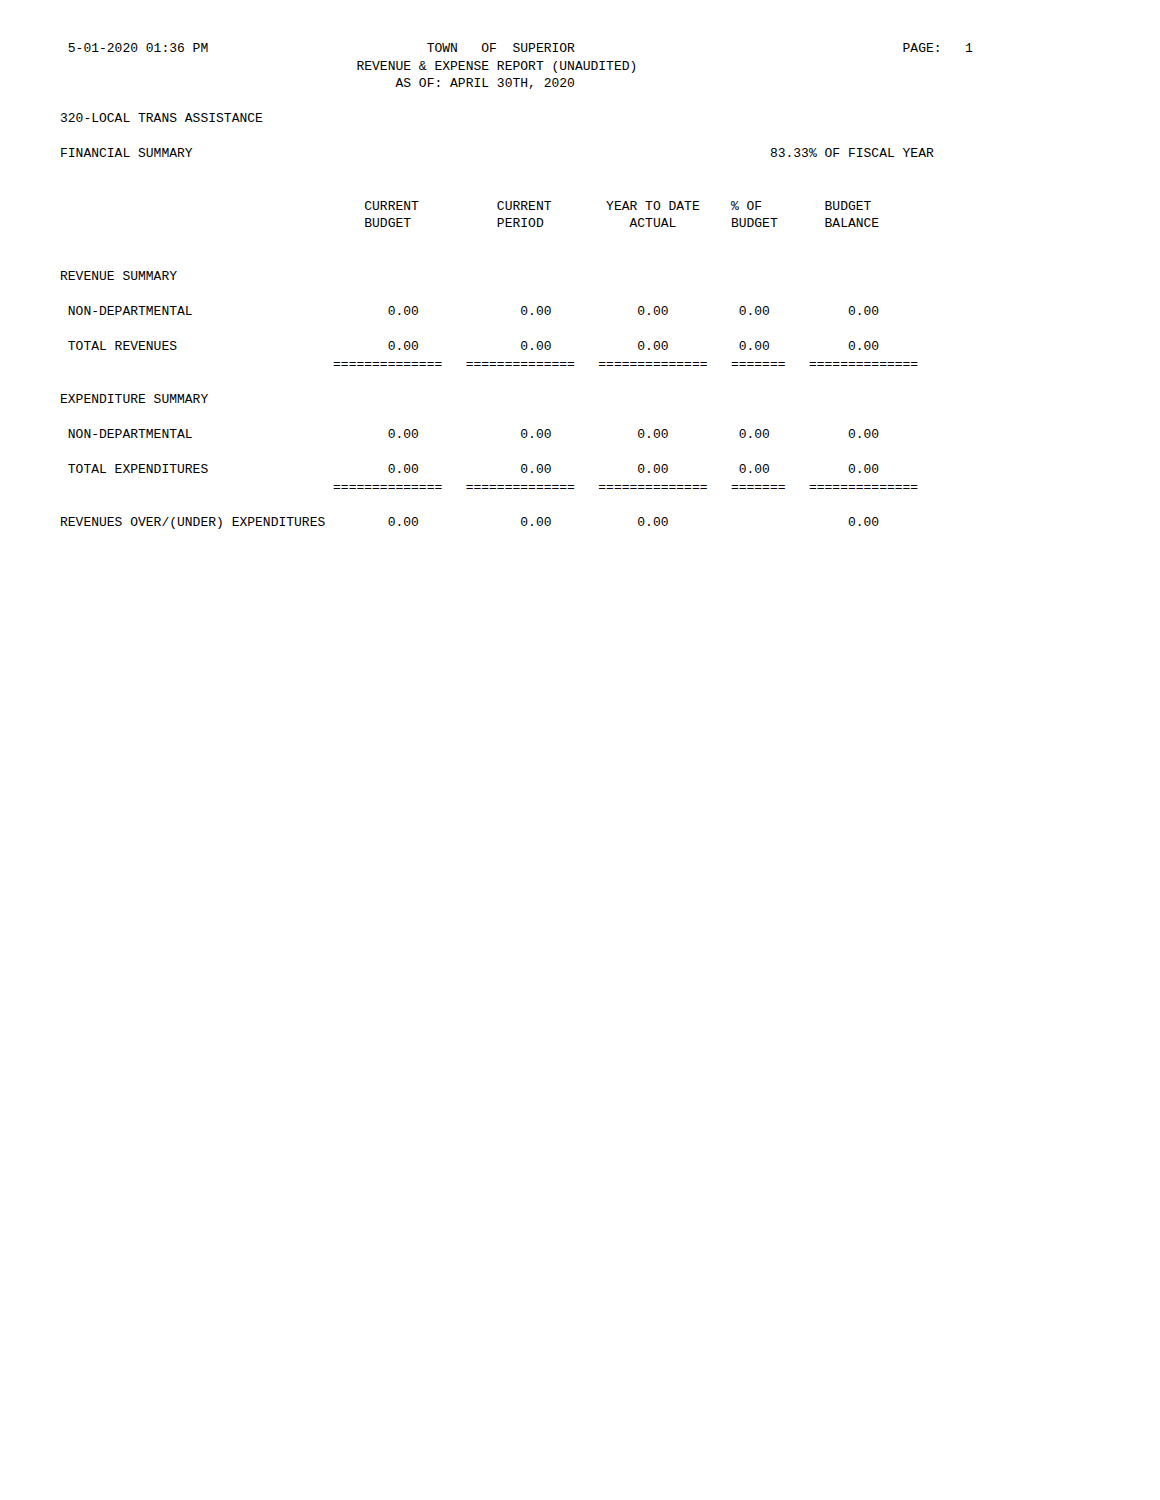5-01-2020 01:36 PM                            TOWN   OF  SUPERIOR                                          PAGE:   1
                                      REVENUE & EXPENSE REPORT (UNAUDITED)
                                           AS OF: APRIL 30TH, 2020

320-LOCAL TRANS ASSISTANCE

FINANCIAL SUMMARY                                                                          83.33% OF FISCAL YEAR


                                       CURRENT          CURRENT       YEAR TO DATE    % OF        BUDGET
                                       BUDGET           PERIOD           ACTUAL       BUDGET      BALANCE


REVENUE SUMMARY

 NON-DEPARTMENTAL                         0.00             0.00           0.00         0.00          0.00

 TOTAL REVENUES                           0.00             0.00           0.00         0.00          0.00
                                   ==============   ==============   ==============   =======   ==============

EXPENDITURE SUMMARY

 NON-DEPARTMENTAL                         0.00             0.00           0.00         0.00          0.00

 TOTAL EXPENDITURES                       0.00             0.00           0.00         0.00          0.00
                                   ==============   ==============   ==============   =======   ==============

REVENUES OVER/(UNDER) EXPENDITURES        0.00             0.00           0.00                       0.00